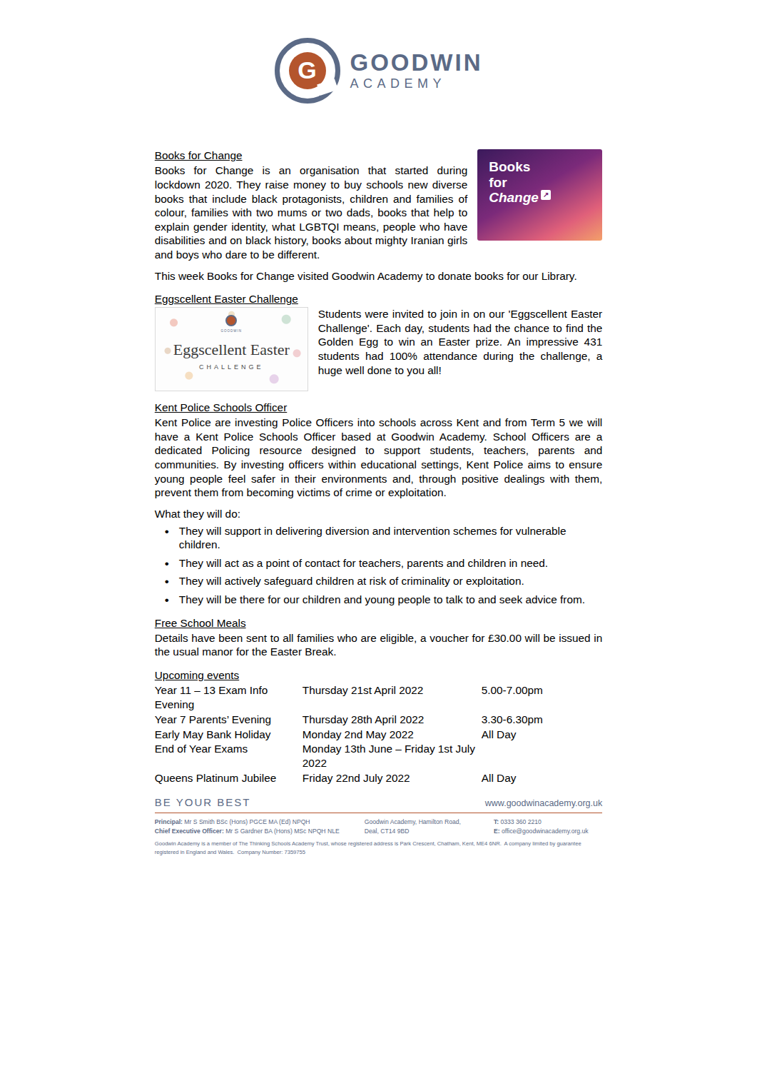G
GOODWIN
ACADEMY
Books for Change
Books for Change is an organisation that started during lockdown 2020. They raise money to buy schools new diverse books that include black protagonists, children and families of colour, families with two mums or two dads, books that help to explain gender identity, what LGBTQI means, people who have disabilities and on black history, books about mighty Iranian girls and boys who dare to be different.
Books
for
Change↗
This week Books for Change visited Goodwin Academy to donate books for our Library.
Eggscellent Easter Challenge
GOODWIN
Eggscellent Easter
CHALLENGE
Students were invited to join in on our 'Eggscellent Easter Challenge'. Each day, students had the chance to find the Golden Egg to win an Easter prize. An impressive 431 students had 100% attendance during the challenge, a huge well done to you all!
Kent Police Schools Officer
Kent Police are investing Police Officers into schools across Kent and from Term 5 we will have a Kent Police Schools Officer based at Goodwin Academy. School Officers are a dedicated Policing resource designed to support students, teachers, parents and communities. By investing officers within educational settings, Kent Police aims to ensure young people feel safer in their environments and, through positive dealings with them, prevent them from becoming victims of crime or exploitation.
What they will do:
They will support in delivering diversion and intervention schemes for vulnerable children.
They will act as a point of contact for teachers, parents and children in need.
They will actively safeguard children at risk of criminality or exploitation.
They will be there for our children and young people to talk to and seek advice from.
Free School Meals
Details have been sent to all families who are eligible, a voucher for £30.00 will be issued in the usual manor for the Easter Break.
Upcoming events
| Year 11 – 13 Exam Info Evening | Thursday 21st April 2022 | 5.00-7.00pm |
| Year 7 Parents’ Evening | Thursday 28th April 2022 | 3.30-6.30pm |
| Early May Bank Holiday | Monday 2nd May 2022 | All Day |
| End of Year Exams | Monday 13th June – Friday 1st July 2022 | |
| Queens Platinum Jubilee | Friday 22nd July 2022 | All Day |
BE YOUR BEST
www.goodwinacademy.org.uk
Principal: Mr S Smith BSc (Hons) PGCE MA (Ed) NPQH
Chief Executive Officer: Mr S Gardner BA (Hons) MSc NPQH NLE
Goodwin Academy, Hamilton Road,
Deal, CT14 9BD
T: 0333 360 2210
E: office@goodwinacademy.org.uk
Goodwin Academy is a member of The Thinking Schools Academy Trust, whose registered address is Park Crescent, Chatham, Kent, ME4 6NR. A company limited by guarantee registered in England and Wales. Company Number: 7359755